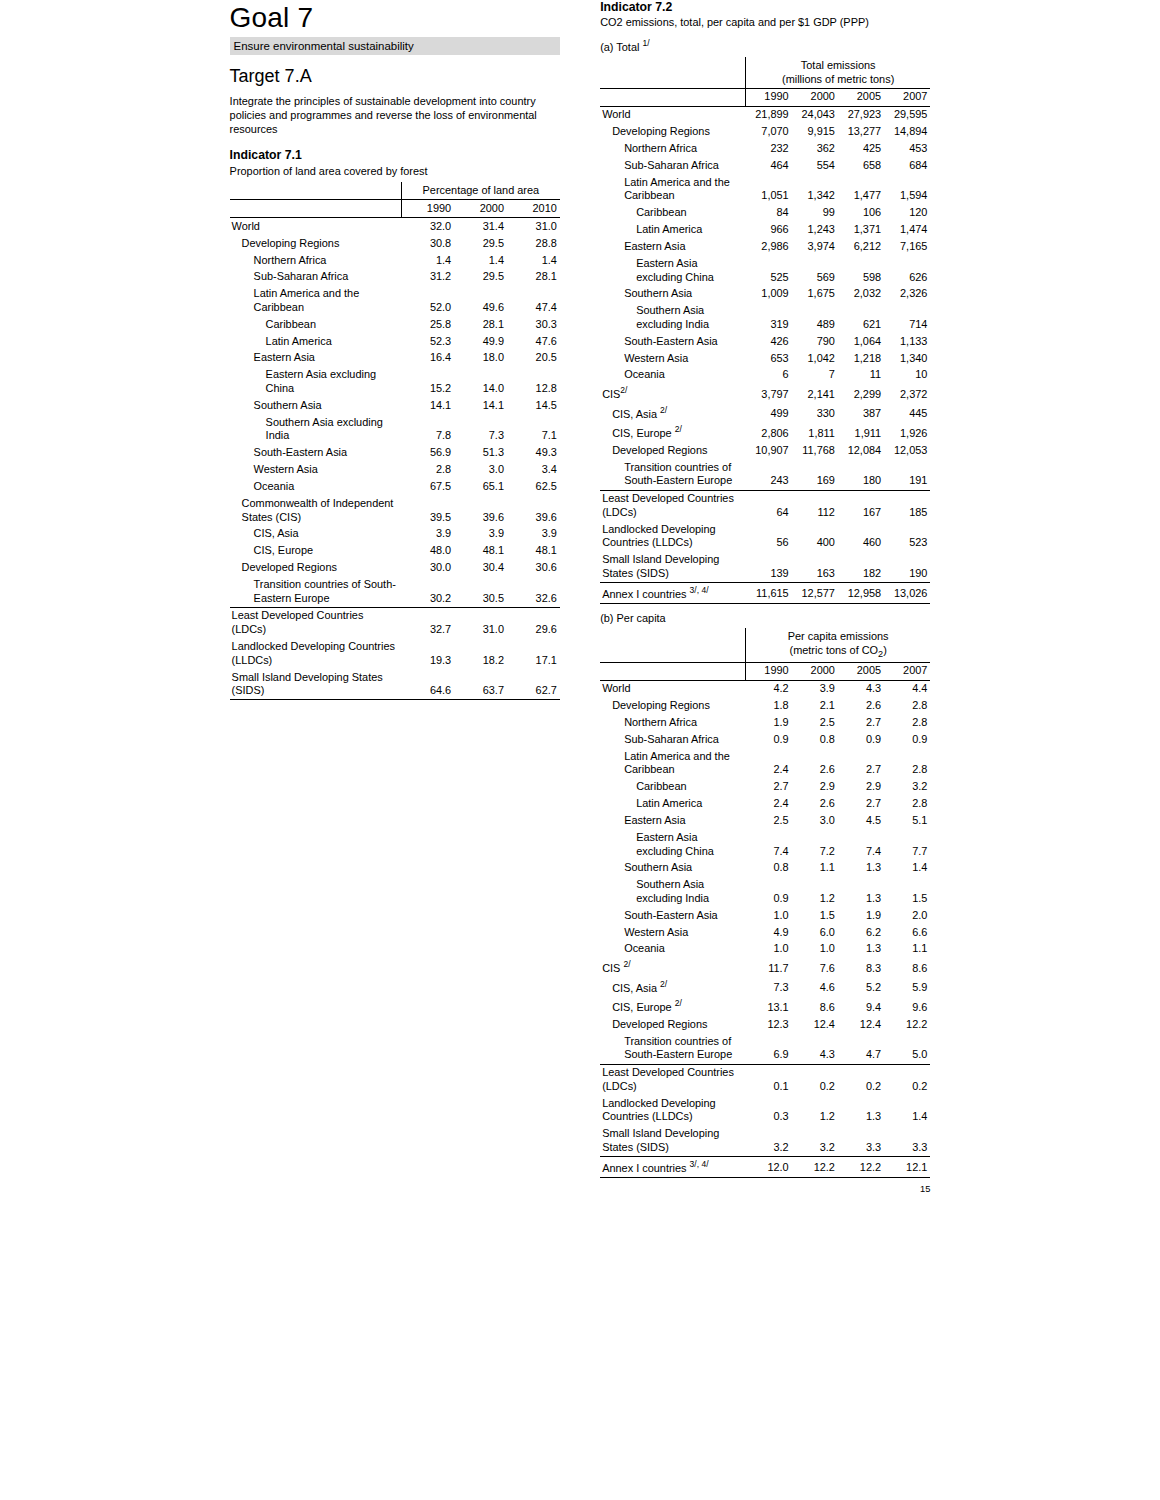Goal 7
Ensure environmental sustainability
Target 7.A
Integrate the principles of sustainable development into country policies and programmes and reverse the loss of environmental resources
Indicator 7.1
Proportion of land area covered by forest
| | Percentage of land area |
| --- | --- |
| | 1990 | 2000 | 2010 |
| World | 32.0 | 31.4 | 31.0 |
| Developing Regions | 30.8 | 29.5 | 28.8 |
| Northern Africa | 1.4 | 1.4 | 1.4 |
| Sub-Saharan Africa | 31.2 | 29.5 | 28.1 |
| Latin America and the Caribbean | 52.0 | 49.6 | 47.4 |
| Caribbean | 25.8 | 28.1 | 30.3 |
| Latin America | 52.3 | 49.9 | 47.6 |
| Eastern Asia | 16.4 | 18.0 | 20.5 |
| Eastern Asia excluding China | 15.2 | 14.0 | 12.8 |
| Southern Asia | 14.1 | 14.1 | 14.5 |
| Southern Asia excluding India | 7.8 | 7.3 | 7.1 |
| South-Eastern Asia | 56.9 | 51.3 | 49.3 |
| Western Asia | 2.8 | 3.0 | 3.4 |
| Oceania | 67.5 | 65.1 | 62.5 |
| Commonwealth of Independent States (CIS) | 39.5 | 39.6 | 39.6 |
| CIS, Asia | 3.9 | 3.9 | 3.9 |
| CIS, Europe | 48.0 | 48.1 | 48.1 |
| Developed Regions | 30.0 | 30.4 | 30.6 |
| Transition countries of South-Eastern Europe | 30.2 | 30.5 | 32.6 |
| Least Developed Countries (LDCs) | 32.7 | 31.0 | 29.6 |
| Landlocked Developing Countries (LLDCs) | 19.3 | 18.2 | 17.1 |
| Small Island Developing States (SIDS) | 64.6 | 63.7 | 62.7 |
Indicator 7.2
CO2 emissions, total, per capita and per $1 GDP (PPP)
(a) Total 1/
| | Total emissions (millions of metric tons) |
| --- | --- |
| | 1990 | 2000 | 2005 | 2007 |
| World | 21,899 | 24,043 | 27,923 | 29,595 |
| Developing Regions | 7,070 | 9,915 | 13,277 | 14,894 |
| Northern Africa | 232 | 362 | 425 | 453 |
| Sub-Saharan Africa | 464 | 554 | 658 | 684 |
| Latin America and the Caribbean | 1,051 | 1,342 | 1,477 | 1,594 |
| Caribbean | 84 | 99 | 106 | 120 |
| Latin America | 966 | 1,243 | 1,371 | 1,474 |
| Eastern Asia | 2,986 | 3,974 | 6,212 | 7,165 |
| Eastern Asia excluding China | 525 | 569 | 598 | 626 |
| Southern Asia | 1,009 | 1,675 | 2,032 | 2,326 |
| Southern Asia excluding India | 319 | 489 | 621 | 714 |
| South-Eastern Asia | 426 | 790 | 1,064 | 1,133 |
| Western Asia | 653 | 1,042 | 1,218 | 1,340 |
| Oceania | 6 | 7 | 11 | 10 |
| CIS 2/ | 3,797 | 2,141 | 2,299 | 2,372 |
| CIS, Asia 2/ | 499 | 330 | 387 | 445 |
| CIS, Europe 2/ | 2,806 | 1,811 | 1,911 | 1,926 |
| Developed Regions | 10,907 | 11,768 | 12,084 | 12,053 |
| Transition countries of South-Eastern Europe | 243 | 169 | 180 | 191 |
| Least Developed Countries (LDCs) | 64 | 112 | 167 | 185 |
| Landlocked Developing Countries (LLDCs) | 56 | 400 | 460 | 523 |
| Small Island Developing States (SIDS) | 139 | 163 | 182 | 190 |
| Annex I countries 3/, 4/ | 11,615 | 12,577 | 12,958 | 13,026 |
(b) Per capita
| | Per capita emissions (metric tons of CO 2 ) |
| --- | --- |
| | 1990 | 2000 | 2005 | 2007 |
| World | 4.2 | 3.9 | 4.3 | 4.4 |
| Developing Regions | 1.8 | 2.1 | 2.6 | 2.8 |
| Northern Africa | 1.9 | 2.5 | 2.7 | 2.8 |
| Sub-Saharan Africa | 0.9 | 0.8 | 0.9 | 0.9 |
| Latin America and the Caribbean | 2.4 | 2.6 | 2.7 | 2.8 |
| Caribbean | 2.7 | 2.9 | 2.9 | 3.2 |
| Latin America | 2.4 | 2.6 | 2.7 | 2.8 |
| Eastern Asia | 2.5 | 3.0 | 4.5 | 5.1 |
| Eastern Asia excluding China | 7.4 | 7.2 | 7.4 | 7.7 |
| Southern Asia | 0.8 | 1.1 | 1.3 | 1.4 |
| Southern Asia excluding India | 0.9 | 1.2 | 1.3 | 1.5 |
| South-Eastern Asia | 1.0 | 1.5 | 1.9 | 2.0 |
| Western Asia | 4.9 | 6.0 | 6.2 | 6.6 |
| Oceania | 1.0 | 1.0 | 1.3 | 1.1 |
| CIS 2/ | 11.7 | 7.6 | 8.3 | 8.6 |
| CIS, Asia 2/ | 7.3 | 4.6 | 5.2 | 5.9 |
| CIS, Europe 2/ | 13.1 | 8.6 | 9.4 | 9.6 |
| Developed Regions | 12.3 | 12.4 | 12.4 | 12.2 |
| Transition countries of South-Eastern Europe | 6.9 | 4.3 | 4.7 | 5.0 |
| Least Developed Countries (LDCs) | 0.1 | 0.2 | 0.2 | 0.2 |
| Landlocked Developing Countries (LLDCs) | 0.3 | 1.2 | 1.3 | 1.4 |
| Small Island Developing States (SIDS) | 3.2 | 3.2 | 3.3 | 3.3 |
| Annex I countries 3/, 4/ | 12.0 | 12.2 | 12.2 | 12.1 |
15